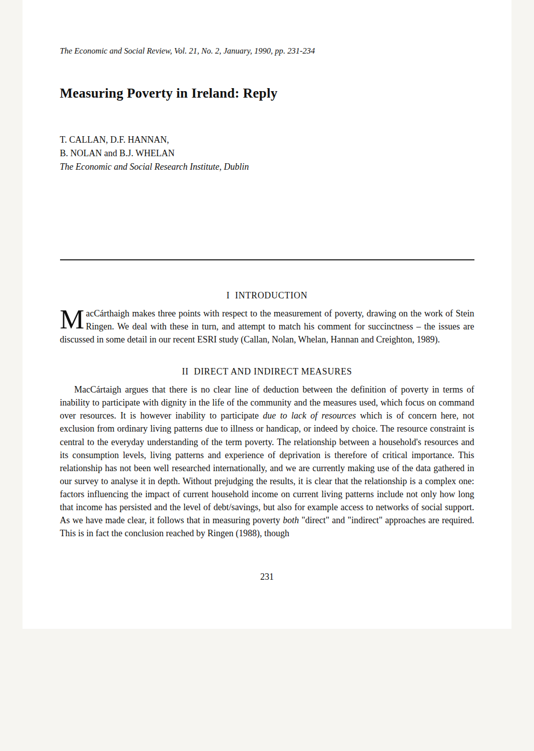The Economic and Social Review, Vol. 21, No. 2, January, 1990, pp. 231-234
Measuring Poverty in Ireland: Reply
T. CALLAN, D.F. HANNAN,
B. NOLAN and B.J. WHELAN
The Economic and Social Research Institute, Dublin
I INTRODUCTION
MacCárthaigh makes three points with respect to the measurement of poverty, drawing on the work of Stein Ringen. We deal with these in turn, and attempt to match his comment for succinctness – the issues are discussed in some detail in our recent ESRI study (Callan, Nolan, Whelan, Hannan and Creighton, 1989).
II DIRECT AND INDIRECT MEASURES
MacCártaigh argues that there is no clear line of deduction between the definition of poverty in terms of inability to participate with dignity in the life of the community and the measures used, which focus on command over resources. It is however inability to participate due to lack of resources which is of concern here, not exclusion from ordinary living patterns due to illness or handicap, or indeed by choice. The resource constraint is central to the everyday understanding of the term poverty. The relationship between a household's resources and its consumption levels, living patterns and experience of deprivation is therefore of critical importance. This relationship has not been well researched internationally, and we are currently making use of the data gathered in our survey to analyse it in depth. Without prejudging the results, it is clear that the relationship is a complex one: factors influencing the impact of current household income on current living patterns include not only how long that income has persisted and the level of debt/savings, but also for example access to networks of social support. As we have made clear, it follows that in measuring poverty both "direct" and "indirect" approaches are required. This is in fact the conclusion reached by Ringen (1988), though
231